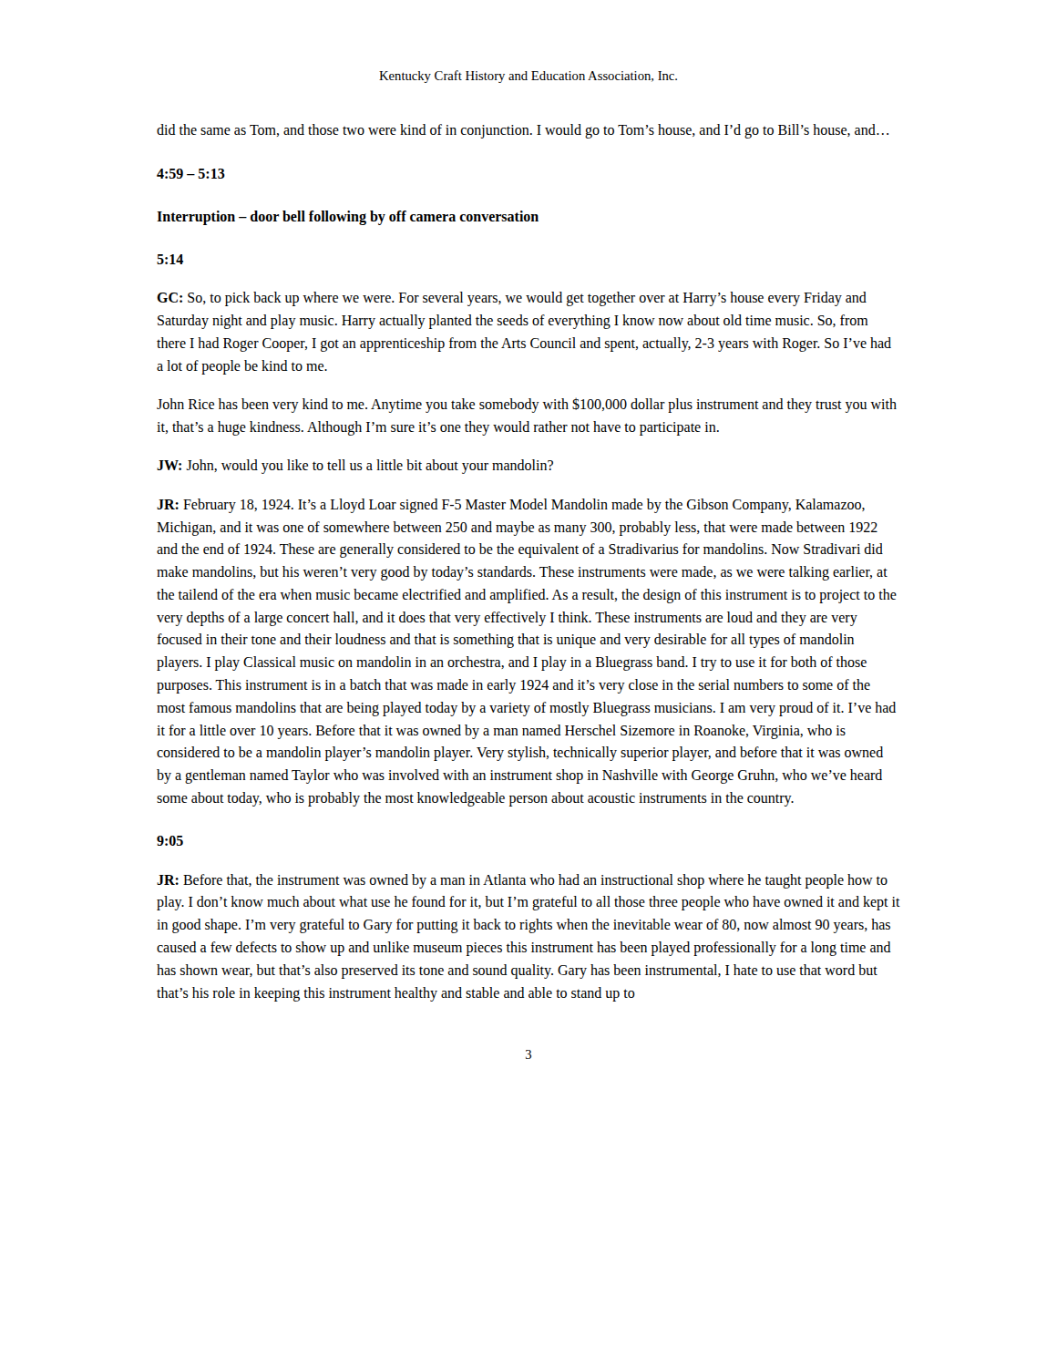Kentucky Craft History and Education Association, Inc.
did the same as Tom, and those two were kind of in conjunction. I would go to Tom’s house, and I’d go to Bill’s house, and…
4:59 – 5:13
Interruption – door bell following by off camera conversation
5:14
GC: So, to pick back up where we were. For several years, we would get together over at Harry’s house every Friday and Saturday night and play music. Harry actually planted the seeds of everything I know now about old time music. So, from there I had Roger Cooper, I got an apprenticeship from the Arts Council and spent, actually, 2-3 years with Roger. So I’ve had a lot of people be kind to me.
John Rice has been very kind to me. Anytime you take somebody with $100,000 dollar plus instrument and they trust you with it, that’s a huge kindness. Although I’m sure it’s one they would rather not have to participate in.
JW: John, would you like to tell us a little bit about your mandolin?
JR: February 18, 1924. It’s a Lloyd Loar signed F-5 Master Model Mandolin made by the Gibson Company, Kalamazoo, Michigan, and it was one of somewhere between 250 and maybe as many 300, probably less, that were made between 1922 and the end of 1924. These are generally considered to be the equivalent of a Stradivarius for mandolins. Now Stradivari did make mandolins, but his weren’t very good by today’s standards. These instruments were made, as we were talking earlier, at the tailend of the era when music became electrified and amplified. As a result, the design of this instrument is to project to the very depths of a large concert hall, and it does that very effectively I think. These instruments are loud and they are very focused in their tone and their loudness and that is something that is unique and very desirable for all types of mandolin players. I play Classical music on mandolin in an orchestra, and I play in a Bluegrass band. I try to use it for both of those purposes. This instrument is in a batch that was made in early 1924 and it’s very close in the serial numbers to some of the most famous mandolins that are being played today by a variety of mostly Bluegrass musicians. I am very proud of it. I’ve had it for a little over 10 years. Before that it was owned by a man named Herschel Sizemore in Roanoke, Virginia, who is considered to be a mandolin player’s mandolin player. Very stylish, technically superior player, and before that it was owned by a gentleman named Taylor who was involved with an instrument shop in Nashville with George Gruhn, who we’ve heard some about today, who is probably the most knowledgeable person about acoustic instruments in the country.
9:05
JR: Before that, the instrument was owned by a man in Atlanta who had an instructional shop where he taught people how to play. I don’t know much about what use he found for it, but I’m grateful to all those three people who have owned it and kept it in good shape. I’m very grateful to Gary for putting it back to rights when the inevitable wear of 80, now almost 90 years, has caused a few defects to show up and unlike museum pieces this instrument has been played professionally for a long time and has shown wear, but that’s also preserved its tone and sound quality. Gary has been instrumental, I hate to use that word but that’s his role in keeping this instrument healthy and stable and able to stand up to
3